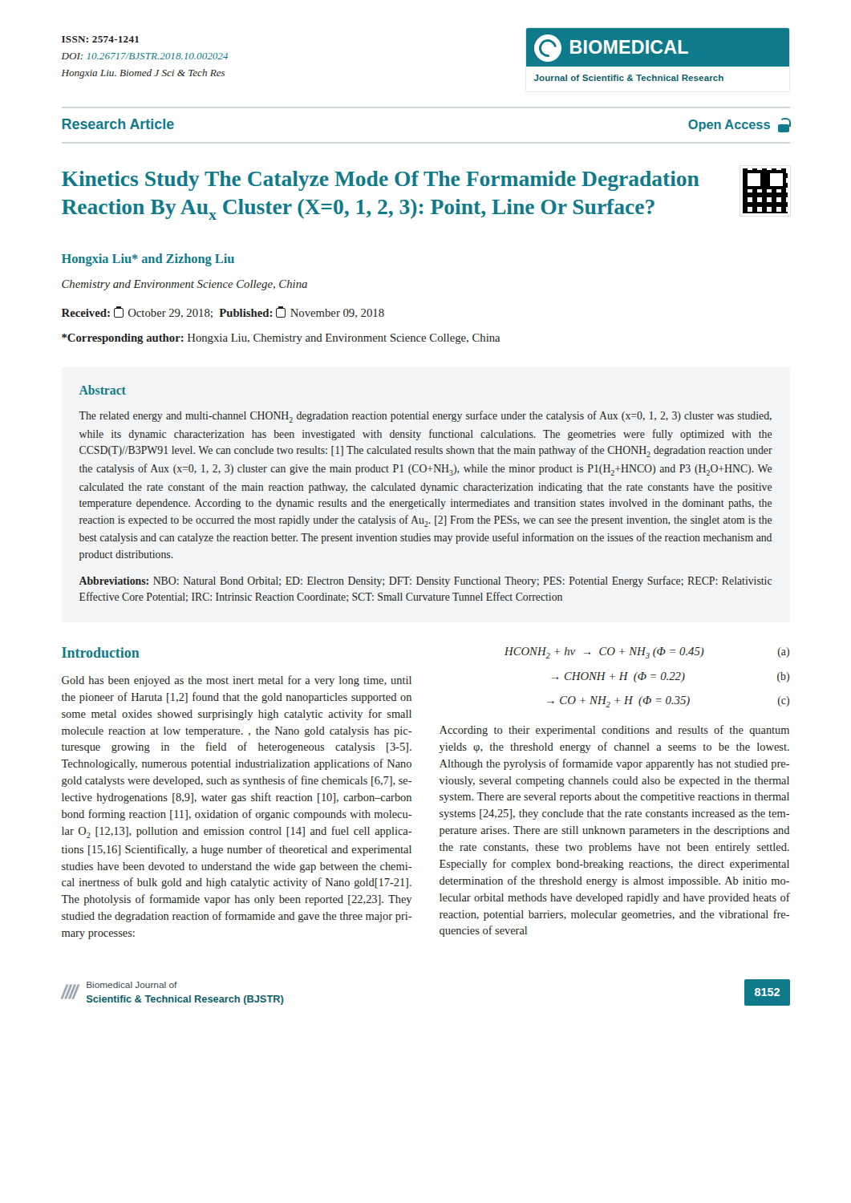ISSN: 2574-1241
DOI: 10.26717/BJSTR.2018.10.002024
Hongxia Liu. Biomed J Sci & Tech Res
BIOMEDICAL
Journal of Scientific & Technical Research
Research Article
Open Access
Kinetics Study The Catalyze Mode Of The Formamide Degradation Reaction By Aux Cluster (X=0, 1, 2, 3): Point, Line Or Surface?
Hongxia Liu* and Zizhong Liu
Chemistry and Environment Science College, China
Received: October 29, 2018; Published: November 09, 2018
*Corresponding author: Hongxia Liu, Chemistry and Environment Science College, China
Abstract
The related energy and multi-channel CHONH2 degradation reaction potential energy surface under the catalysis of Aux (x=0, 1, 2, 3) cluster was studied, while its dynamic characterization has been investigated with density functional calculations. The geometries were fully optimized with the CCSD(T)//B3PW91 level. We can conclude two results: [1] The calculated results shown that the main pathway of the CHONH2 degradation reaction under the catalysis of Aux (x=0, 1, 2, 3) cluster can give the main product P1 (CO+NH3), while the minor product is P1(H2+HNCO) and P3 (H2O+HNC). We calculated the rate constant of the main reaction pathway, the calculated dynamic characterization indicating that the rate constants have the positive temperature dependence. According to the dynamic results and the energetically intermediates and transition states involved in the dominant paths, the reaction is expected to be occurred the most rapidly under the catalysis of Au2. [2] From the PESs, we can see the present invention, the singlet atom is the best catalysis and can catalyze the reaction better. The present invention studies may provide useful information on the issues of the reaction mechanism and product distributions.
Abbreviations: NBO: Natural Bond Orbital; ED: Electron Density; DFT: Density Functional Theory; PES: Potential Energy Surface; RECP: Relativistic Effective Core Potential; IRC: Intrinsic Reaction Coordinate; SCT: Small Curvature Tunnel Effect Correction
Introduction
Gold has been enjoyed as the most inert metal for a very long time, until the pioneer of Haruta [1,2] found that the gold nanoparticles supported on some metal oxides showed surprisingly high catalytic activity for small molecule reaction at low temperature. , the Nano gold catalysis has picturesque growing in the field of heterogeneous catalysis [3-5]. Technologically, numerous potential industrialization applications of Nano gold catalysts were developed, such as synthesis of fine chemicals [6,7], selective hydrogenations [8,9], water gas shift reaction [10], carbon–carbon bond forming reaction [11], oxidation of organic compounds with molecular O2 [12,13], pollution and emission control [14] and fuel cell applications [15,16] Scientifically, a huge number of theoretical and experimental studies have been devoted to understand the wide gap between the chemical inertness of bulk gold and high catalytic activity of Nano gold[17-21]. The photolysis of formamide vapor has only been reported [22,23]. They studied the degradation reaction of formamide and gave the three major primary processes:
HCONH2 + hv → CO + NH3 (Φ = 0.45) (a)
→ CHONH + H (Φ = 0.22) (b)
→ CO + NH2 + H (Φ = 0.35) (c)
According to their experimental conditions and results of the quantum yields φ, the threshold energy of channel a seems to be the lowest. Although the pyrolysis of formamide vapor apparently has not studied previously, several competing channels could also be expected in the thermal system. There are several reports about the competitive reactions in thermal systems [24,25], they conclude that the rate constants increased as the temperature arises. There are still unknown parameters in the descriptions and the rate constants, these two problems have not been entirely settled. Especially for complex bond-breaking reactions, the direct experimental determination of the threshold energy is almost impossible. Ab initio molecular orbital methods have developed rapidly and have provided heats of reaction, potential barriers, molecular geometries, and the vibrational frequencies of several
////
Biomedical Journal of Scientific & Technical Research (BJSTR)
8152